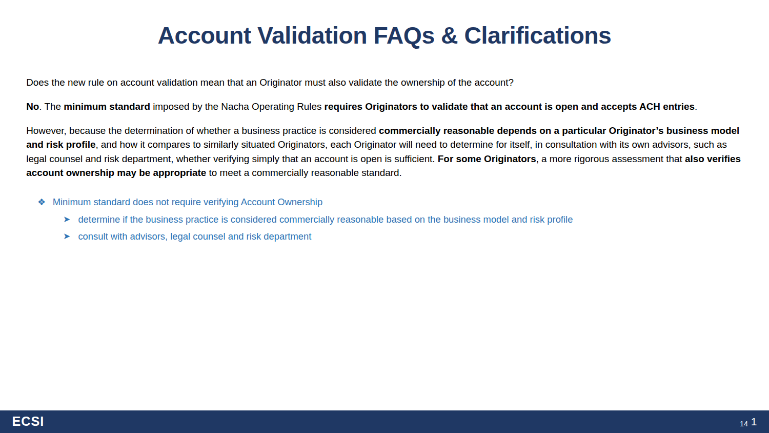Account Validation FAQs & Clarifications
Does the new rule on account validation mean that an Originator must also validate the ownership of the account?
No. The minimum standard imposed by the Nacha Operating Rules requires Originators to validate that an account is open and accepts ACH entries.
However, because the determination of whether a business practice is considered commercially reasonable depends on a particular Originator’s business model and risk profile, and how it compares to similarly situated Originators, each Originator will need to determine for itself, in consultation with its own advisors, such as legal counsel and risk department, whether verifying simply that an account is open is sufficient. For some Originators, a more rigorous assessment that also verifies account ownership may be appropriate to meet a commercially reasonable standard.
Minimum standard does not require verifying Account Ownership
determine if the business practice is considered commercially reasonable based on the business model and risk profile
consult with advisors, legal counsel and risk department
ECSI 141